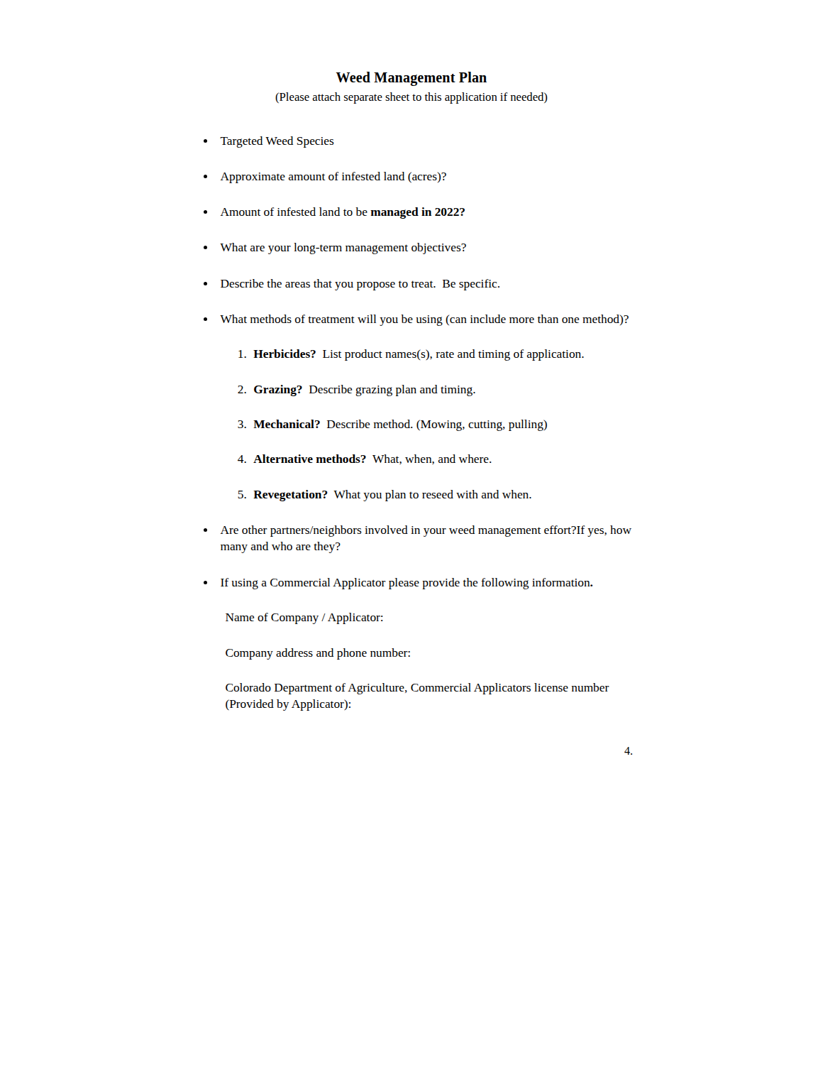Weed Management Plan
(Please attach separate sheet to this application if needed)
Targeted Weed Species
Approximate amount of infested land (acres)?
Amount of infested land to be managed in 2022?
What are your long-term management objectives?
Describe the areas that you propose to treat. Be specific.
What methods of treatment will you be using (can include more than one method)?
Herbicides? List product names(s), rate and timing of application.
Grazing? Describe grazing plan and timing.
Mechanical? Describe method. (Mowing, cutting, pulling)
Alternative methods? What, when, and where.
Revegetation? What you plan to reseed with and when.
Are other partners/neighbors involved in your weed management effort?If yes, how many and who are they?
If using a Commercial Applicator please provide the following information.
Name of Company / Applicator:
Company address and phone number:
Colorado Department of Agriculture, Commercial Applicators license number (Provided by Applicator):
4.